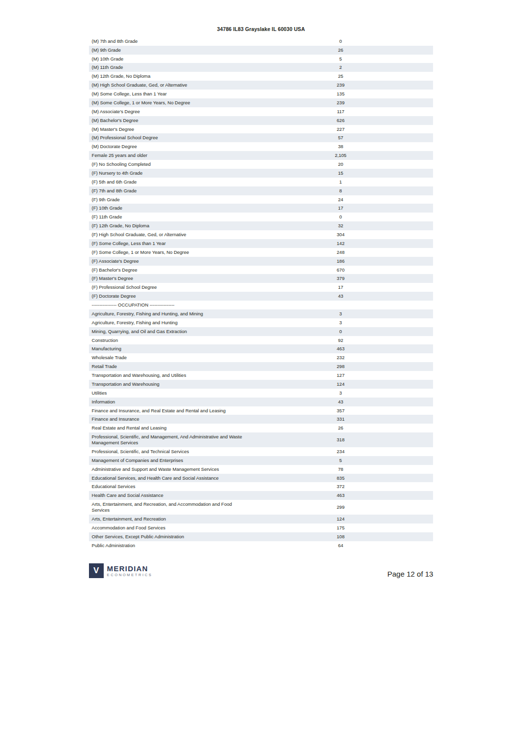34786 IL83 Grayslake IL 60030 USA
| (M) 7th and 8th Grade | 0 |
| (M) 9th Grade | 26 |
| (M) 10th Grade | 5 |
| (M) 11th Grade | 2 |
| (M) 12th Grade, No Diploma | 25 |
| (M) High School Graduate, Ged, or Alternative | 239 |
| (M) Some College, Less than 1 Year | 135 |
| (M) Some College, 1 or More Years, No Degree | 239 |
| (M) Associate's Degree | 117 |
| (M) Bachelor's Degree | 626 |
| (M) Master's Degree | 227 |
| (M) Professional School Degree | 57 |
| (M) Doctorate Degree | 38 |
| Female 25 years and older | 2,105 |
| (F) No Schooling Completed | 20 |
| (F) Nursery to 4th Grade | 15 |
| (F) 5th and 6th Grade | 1 |
| (F) 7th and 8th Grade | 8 |
| (F) 9th Grade | 24 |
| (F) 10th Grade | 17 |
| (F) 11th Grade | 0 |
| (F) 12th Grade, No Diploma | 32 |
| (F) High School Graduate, Ged, or Alternative | 304 |
| (F) Some College, Less than 1 Year | 142 |
| (F) Some College, 1 or More Years, No Degree | 248 |
| (F) Associate's Degree | 186 |
| (F) Bachelor's Degree | 670 |
| (F) Master's Degree | 379 |
| (F) Professional School Degree | 17 |
| (F) Doctorate Degree | 43 |
| ---------------- OCCUPATION ---------------- | |
| Agriculture, Forestry, Fishing and Hunting, and Mining | 3 |
| Agriculture, Forestry, Fishing and Hunting | 3 |
| Mining, Quarrying, and Oil and Gas Extraction | 0 |
| Construction | 92 |
| Manufacturing | 463 |
| Wholesale Trade | 232 |
| Retail Trade | 298 |
| Transportation and Warehousing, and Utilities | 127 |
| Transportation and Warehousing | 124 |
| Utilities | 3 |
| Information | 43 |
| Finance and Insurance, and Real Estate and Rental and Leasing | 357 |
| Finance and Insurance | 331 |
| Real Estate and Rental and Leasing | 26 |
| Professional, Scientific, and Management, And Administrative and Waste Management Services | 318 |
| Professional, Scientific, and Technical Services | 234 |
| Management of Companies and Enterprises | 5 |
| Administrative and Support and Waste Management Services | 78 |
| Educational Services, and Health Care and Social Assistance | 835 |
| Educational Services | 372 |
| Health Care and Social Assistance | 463 |
| Arts, Entertainment, and Recreation, and Accommodation and Food Services | 299 |
| Arts, Entertainment, and Recreation | 124 |
| Accommodation and Food Services | 175 |
| Other Services, Except Public Administration | 108 |
| Public Administration | 64 |
V
MERIDIAN
ECONOMETRICS
Page 12 of 13